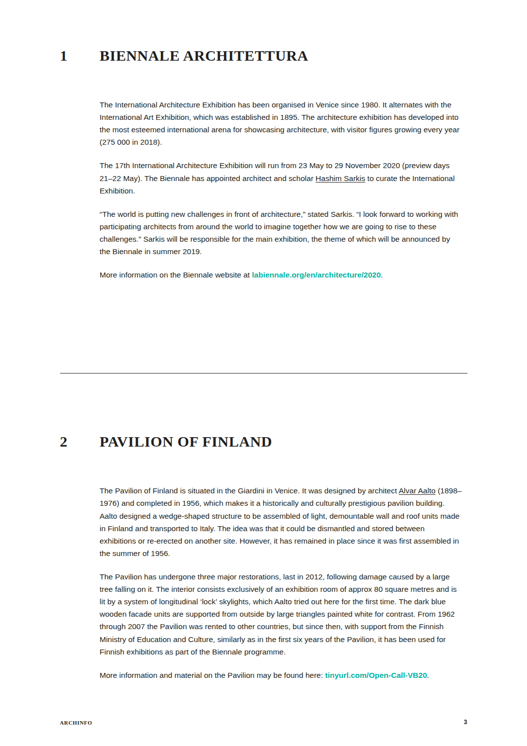1
Biennale Architettura
The International Architecture Exhibition has been organised in Venice since 1980. It alternates with the International Art Exhibition, which was established in 1895. The architecture exhibition has developed into the most esteemed international arena for showcasing architecture, with visitor figures growing every year (275 000 in 2018).
The 17th International Architecture Exhibition will run from 23 May to 29 November 2020 (preview days 21–22 May). The Biennale has appointed architect and scholar Hashim Sarkis to curate the International Exhibition.
“The world is putting new challenges in front of architecture,” stated Sarkis. “I look forward to working with participating architects from around the world to imagine together how we are going to rise to these challenges.” Sarkis will be responsible for the main exhibition, the theme of which will be announced by the Biennale in summer 2019.
More information on the Biennale website at labiennale.org/en/architecture/2020.
2
Pavilion of Finland
The Pavilion of Finland is situated in the Giardini in Venice. It was designed by architect Alvar Aalto (1898–1976) and completed in 1956, which makes it a historically and culturally prestigious pavilion building. Aalto designed a wedge-shaped structure to be assembled of light, demountable wall and roof units made in Finland and transported to Italy. The idea was that it could be dismantled and stored between exhibitions or re-erected on another site. However, it has remained in place since it was first assembled in the summer of 1956.
The Pavilion has undergone three major restorations, last in 2012, following damage caused by a large tree falling on it. The interior consists exclusively of an exhibition room of approx 80 square metres and is lit by a system of longitudinal ‘lock’ skylights, which Aalto tried out here for the first time. The dark blue wooden facade units are supported from outside by large triangles painted white for contrast. From 1962 through 2007 the Pavilion was rented to other countries, but since then, with support from the Finnish Ministry of Education and Culture, similarly as in the first six years of the Pavilion, it has been used for Finnish exhibitions as part of the Biennale programme.
More information and material on the Pavilion may be found here: tinyurl.com/Open-Call-VB20.
Archinfo 3